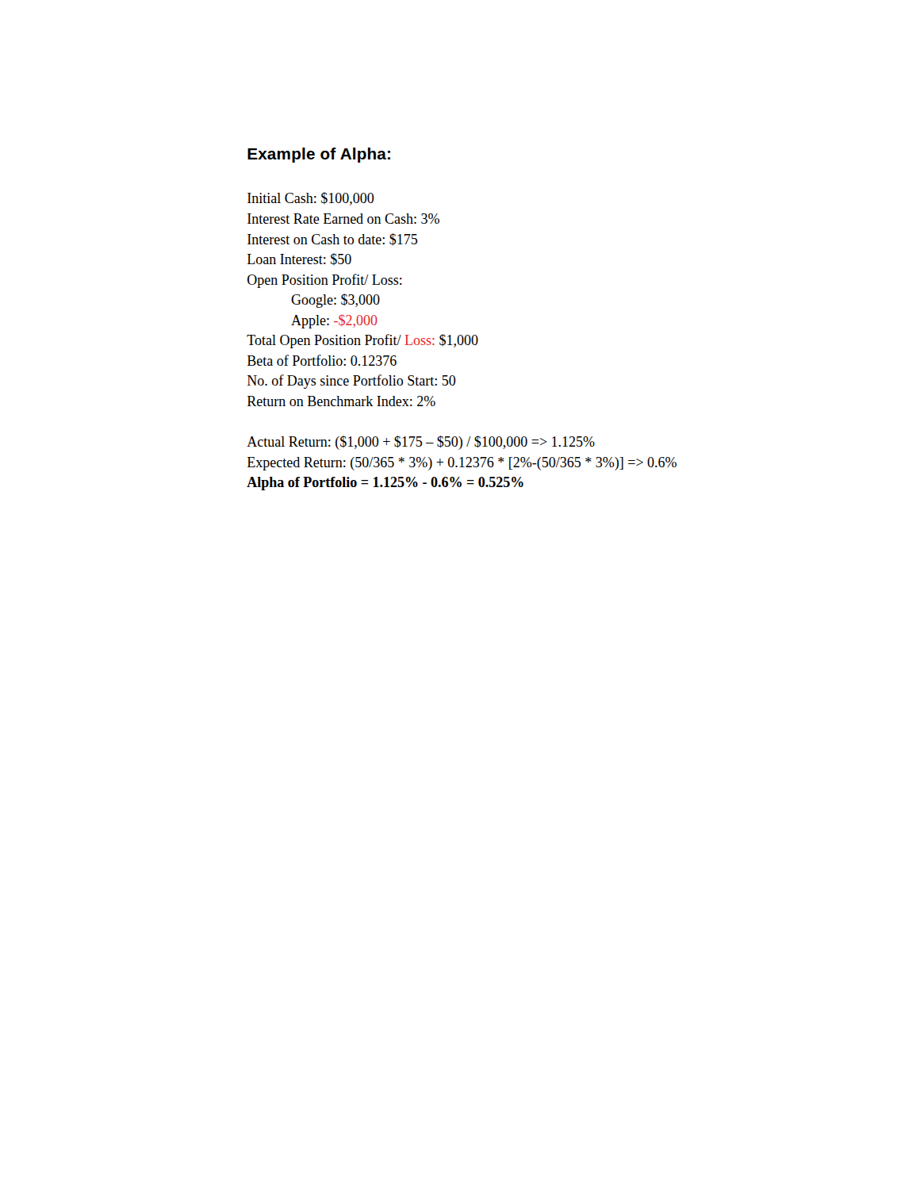Example of Alpha:
Initial Cash: $100,000
Interest Rate Earned on Cash: 3%
Interest on Cash to date: $175
Loan Interest: $50
Open Position Profit/ Loss:
Google: $3,000
Apple: -$2,000
Total Open Position Profit/ Loss: $1,000
Beta of Portfolio: 0.12376
No. of Days since Portfolio Start: 50
Return on Benchmark Index: 2%
Actual Return: ($1,000 + $175 – $50) / $100,000 => 1.125%
Expected Return: (50/365 * 3%) + 0.12376 * [2%-(50/365 * 3%)] => 0.6%
Alpha of Portfolio = 1.125% - 0.6% = 0.525%